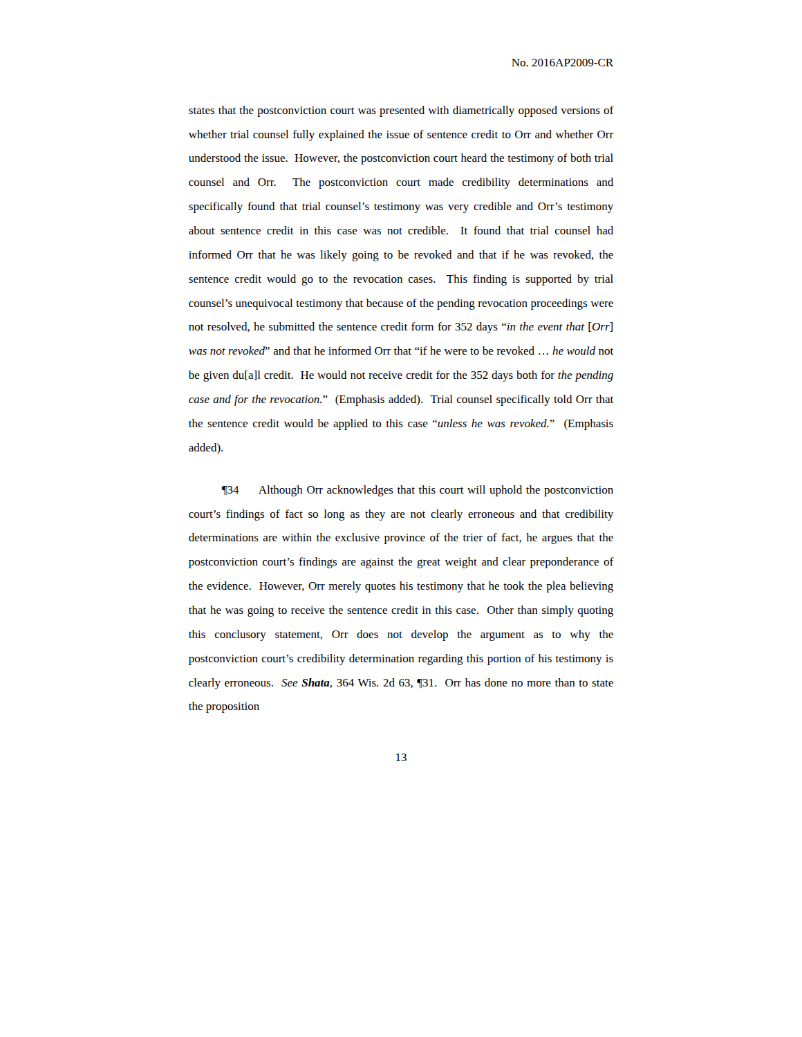No. 2016AP2009-CR
states that the postconviction court was presented with diametrically opposed versions of whether trial counsel fully explained the issue of sentence credit to Orr and whether Orr understood the issue. However, the postconviction court heard the testimony of both trial counsel and Orr. The postconviction court made credibility determinations and specifically found that trial counsel’s testimony was very credible and Orr’s testimony about sentence credit in this case was not credible. It found that trial counsel had informed Orr that he was likely going to be revoked and that if he was revoked, the sentence credit would go to the revocation cases. This finding is supported by trial counsel’s unequivocal testimony that because of the pending revocation proceedings were not resolved, he submitted the sentence credit form for 352 days “in the event that [Orr] was not revoked” and that he informed Orr that “if he were to be revoked … he would not be given du[a]l credit. He would not receive credit for the 352 days both for the pending case and for the revocation.” (Emphasis added). Trial counsel specifically told Orr that the sentence credit would be applied to this case “unless he was revoked.” (Emphasis added).
¶34 Although Orr acknowledges that this court will uphold the postconviction court’s findings of fact so long as they are not clearly erroneous and that credibility determinations are within the exclusive province of the trier of fact, he argues that the postconviction court’s findings are against the great weight and clear preponderance of the evidence. However, Orr merely quotes his testimony that he took the plea believing that he was going to receive the sentence credit in this case. Other than simply quoting this conclusory statement, Orr does not develop the argument as to why the postconviction court’s credibility determination regarding this portion of his testimony is clearly erroneous. See Shata, 364 Wis. 2d 63, ¶31. Orr has done no more than to state the proposition
13